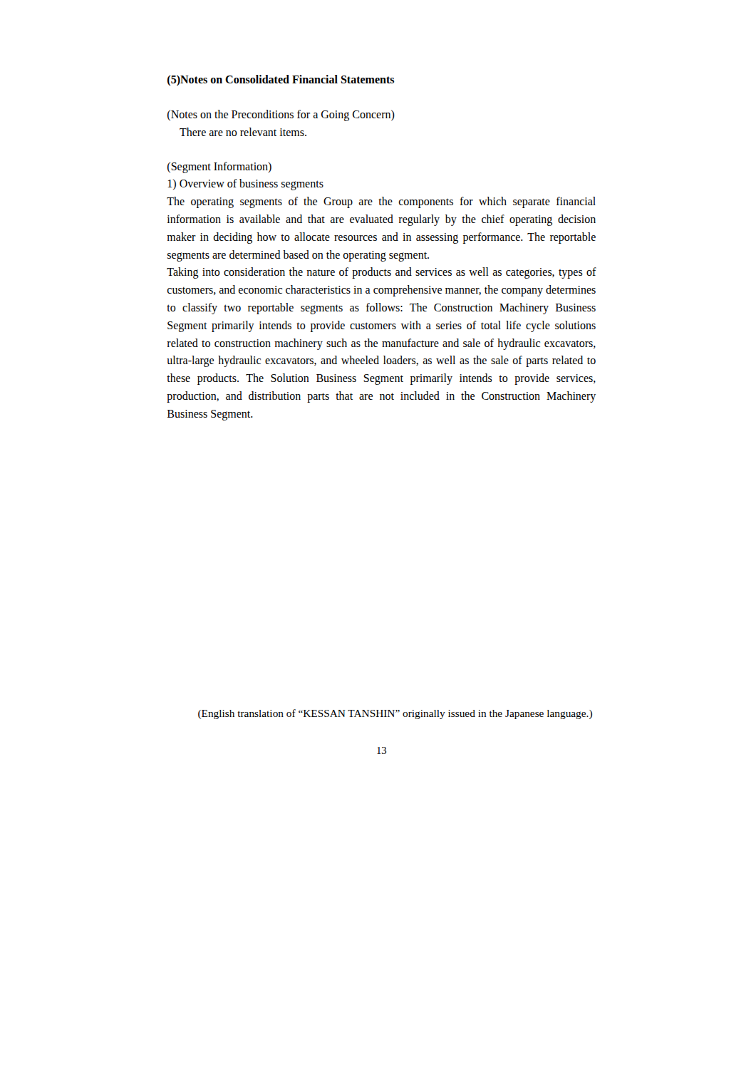(5)Notes on Consolidated Financial Statements
(Notes on the Preconditions for a Going Concern)
There are no relevant items.
(Segment Information)
1) Overview of business segments
The operating segments of the Group are the components for which separate financial information is available and that are evaluated regularly by the chief operating decision maker in deciding how to allocate resources and in assessing performance. The reportable segments are determined based on the operating segment.
Taking into consideration the nature of products and services as well as categories, types of customers, and economic characteristics in a comprehensive manner, the company determines to classify two reportable segments as follows: The Construction Machinery Business Segment primarily intends to provide customers with a series of total life cycle solutions related to construction machinery such as the manufacture and sale of hydraulic excavators, ultra-large hydraulic excavators, and wheeled loaders, as well as the sale of parts related to these products. The Solution Business Segment primarily intends to provide services, production, and distribution parts that are not included in the Construction Machinery Business Segment.
(English translation of “KESSAN TANSHIN” originally issued in the Japanese language.)
13